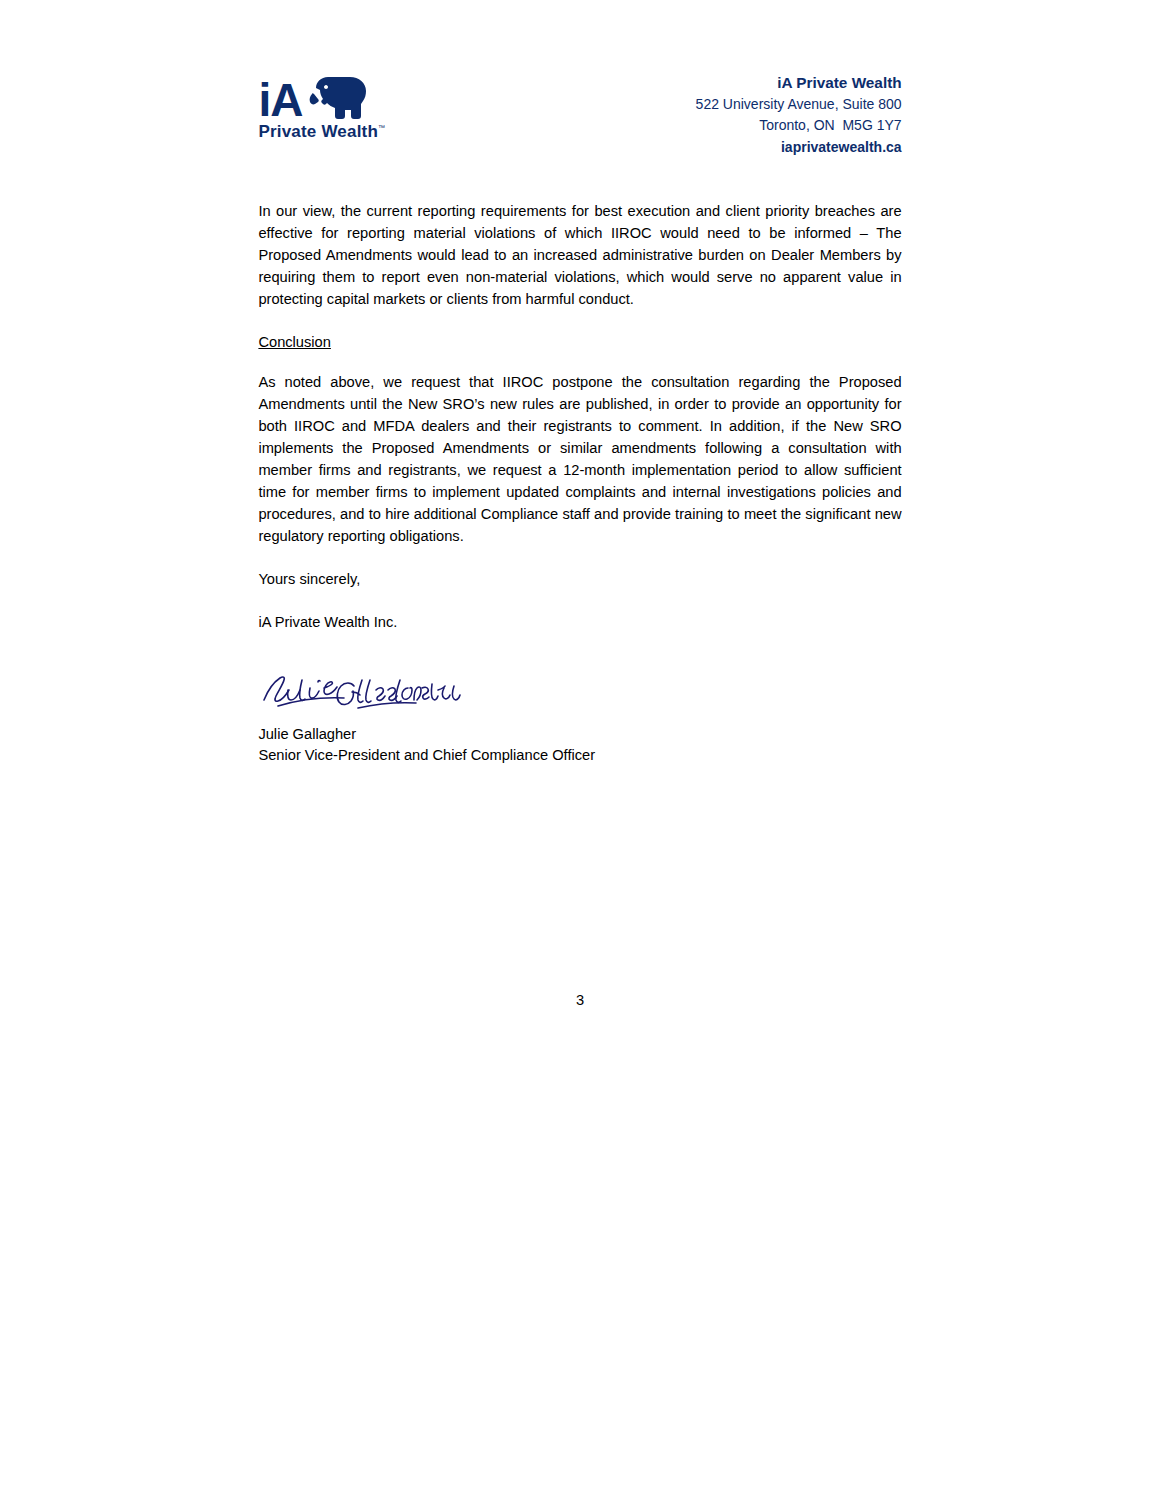iA
Private Wealth™
iA Private Wealth
522 University Avenue, Suite 800
Toronto, ON M5G 1Y7
iaprivatewealth.ca
In our view, the current reporting requirements for best execution and client priority breaches are effective for reporting material violations of which IIROC would need to be informed – The Proposed Amendments would lead to an increased administrative burden on Dealer Members by requiring them to report even non-material violations, which would serve no apparent value in protecting capital markets or clients from harmful conduct.
Conclusion
As noted above, we request that IIROC postpone the consultation regarding the Proposed Amendments until the New SRO’s new rules are published, in order to provide an opportunity for both IIROC and MFDA dealers and their registrants to comment. In addition, if the New SRO implements the Proposed Amendments or similar amendments following a consultation with member firms and registrants, we request a 12-month implementation period to allow sufficient time for member firms to implement updated complaints and internal investigations policies and procedures, and to hire additional Compliance staff and provide training to meet the significant new regulatory reporting obligations.
Yours sincerely,
iA Private Wealth Inc.
Julie Gallagher
Senior Vice-President and Chief Compliance Officer
3